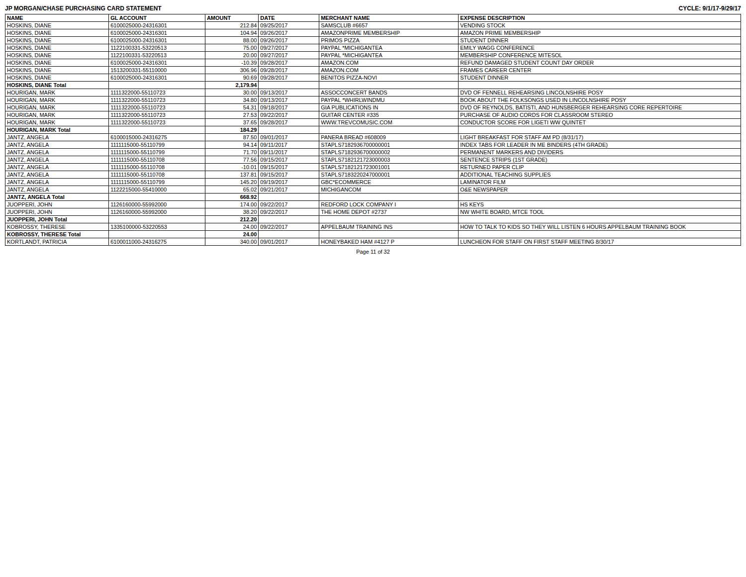JP MORGAN/CHASE PURCHASING CARD STATEMENT CYCLE: 9/1/17-9/29/17
| NAME | GL ACCOUNT | AMOUNT | DATE | MERCHANT NAME | EXPENSE DESCRIPTION |
| --- | --- | --- | --- | --- | --- |
| HOSKINS, DIANE | 6100025000-24316301 | 212.84 | 09/25/2017 | SAMSCLUB #6657 | VENDING STOCK |
| HOSKINS, DIANE | 6100025000-24316301 | 104.94 | 09/26/2017 | AMAZONPRIME MEMBERSHIP | AMAZON PRIME MEMBERSHIP |
| HOSKINS, DIANE | 6100025000-24316301 | 88.00 | 09/26/2017 | PRIMOS PIZZA | STUDENT DINNER |
| HOSKINS, DIANE | 1122100331-53220513 | 75.00 | 09/27/2017 | PAYPAL *MICHIGANTEA | EMILY WAGG CONFERENCE |
| HOSKINS, DIANE | 1122100331-53220513 | 20.00 | 09/27/2017 | PAYPAL *MICHIGANTEA | MEMBERSHIP CONFERENCE MITESOL |
| HOSKINS, DIANE | 6100025000-24316301 | -10.39 | 09/28/2017 | AMAZON.COM | REFUND DAMAGED STUDENT COUNT DAY ORDER |
| HOSKINS, DIANE | 1513200331-55110000 | 306.96 | 09/28/2017 | AMAZON.COM | FRAMES CAREER CENTER |
| HOSKINS, DIANE | 6100025000-24316301 | 90.69 | 09/28/2017 | BENITOS PIZZA-NOVI | STUDENT DINNER |
| HOSKINS, DIANE Total | | 2,179.94 | | | |
| HOURIGAN, MARK | 1111322000-55110723 | 30.00 | 09/13/2017 | ASSOCCONCERT BANDS | DVD OF FENNELL REHEARSING LINCOLNSHIRE POSY |
| HOURIGAN, MARK | 1111322000-55110723 | 34.80 | 09/13/2017 | PAYPAL *WHIRLWINDMU | BOOK ABOUT THE FOLKSONGS USED IN LINCOLNSHIRE POSY |
| HOURIGAN, MARK | 1111322000-55110723 | 54.31 | 09/18/2017 | GIA PUBLICATIONS IN | DVD OF REYNOLDS, BATISTI, AND HUNSBERGER REHEARSING CORE REPERTOIRE |
| HOURIGAN, MARK | 1111322000-55110723 | 27.53 | 09/22/2017 | GUITAR CENTER #335 | PURCHASE OF AUDIO CORDS FOR CLASSROOM STEREO |
| HOURIGAN, MARK | 1111322000-55110723 | 37.65 | 09/28/2017 | WWW.TREVCOMUSIC.COM | CONDUCTOR SCORE FOR LIGETI WW QUINTET |
| HOURIGAN, MARK Total | | 184.29 | | | |
| JANTZ, ANGELA | 6100015000-24316275 | 87.50 | 09/01/2017 | PANERA BREAD #608009 | LIGHT BREAKFAST FOR STAFF AM PD (8/31/17) |
| JANTZ, ANGELA | 1111115000-55110799 | 94.14 | 09/11/2017 | STAPLS7182936700000001 | INDEX TABS FOR LEADER IN ME BINDERS (4TH GRADE) |
| JANTZ, ANGELA | 1111115000-55110799 | 71.70 | 09/11/2017 | STAPLS7182936700000002 | PERMANENT MARKERS AND DIVIDERS |
| JANTZ, ANGELA | 1111115000-55110708 | 77.56 | 09/15/2017 | STAPLS7182121723000003 | SENTENCE STRIPS (1ST GRADE) |
| JANTZ, ANGELA | 1111115000-55110708 | -10.01 | 09/15/2017 | STAPLS7182121723001001 | RETURNED PAPER CLIP |
| JANTZ, ANGELA | 1111115000-55110708 | 137.81 | 09/15/2017 | STAPLS7183220247000001 | ADDITIONAL TEACHING SUPPLIES |
| JANTZ, ANGELA | 1111115000-55110799 | 145.20 | 09/19/2017 | GBC*ECOMMERCE | LAMINATOR FILM |
| JANTZ, ANGELA | 1122215000-55410000 | 65.02 | 09/21/2017 | MICHIGANCOM | O&E NEWSPAPER |
| JANTZ, ANGELA Total | | 668.92 | | | |
| JUOPPERI, JOHN | 1126160000-55992000 | 174.00 | 09/22/2017 | REDFORD LOCK COMPANY I | HS KEYS |
| JUOPPERI, JOHN | 1126160000-55992000 | 38.20 | 09/22/2017 | THE HOME DEPOT #2737 | NW WHITE BOARD, MTCE TOOL |
| JUOPPERI, JOHN Total | | 212.20 | | | |
| KOBROSSY, THERESE | 1335100000-53220553 | 24.00 | 09/22/2017 | APPELBAUM TRAINING INS | HOW TO TALK TO KIDS SO THEY WILL LISTEN 6 HOURS APPELBAUM TRAINING BOOK |
| KOBROSSY, THERESE Total | | 24.00 | | | |
| KORTLANDT, PATRICIA | 6100011000-24316275 | 340.00 | 09/01/2017 | HONEYBAKED HAM #4127 P | LUNCHEON FOR STAFF ON FIRST STAFF MEETING 8/30/17 |
Page 11 of 32